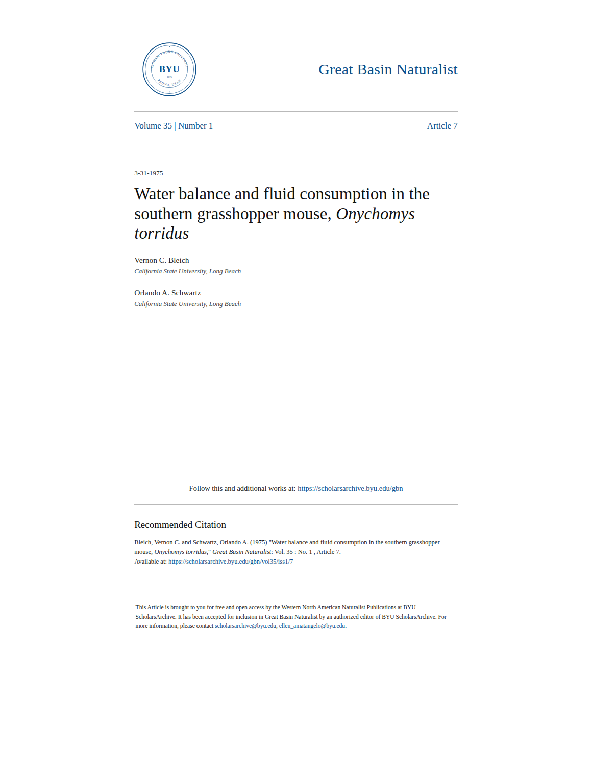BYU 1875 BRIGHAM YOUNG UNIVERSITY PROVO, UTAH
Great Basin Naturalist
Volume 35 | Number 1
Article 7
3-31-1975
Water balance and fluid consumption in the southern grasshopper mouse, Onychomys torridus
Vernon C. Bleich
California State University, Long Beach
Orlando A. Schwartz
California State University, Long Beach
Follow this and additional works at: https://scholarsarchive.byu.edu/gbn
Recommended Citation
Bleich, Vernon C. and Schwartz, Orlando A. (1975) "Water balance and fluid consumption in the southern grasshopper mouse, Onychomys torridus," Great Basin Naturalist: Vol. 35 : No. 1 , Article 7.
Available at: https://scholarsarchive.byu.edu/gbn/vol35/iss1/7
This Article is brought to you for free and open access by the Western North American Naturalist Publications at BYU ScholarsArchive. It has been accepted for inclusion in Great Basin Naturalist by an authorized editor of BYU ScholarsArchive. For more information, please contact scholarsarchive@byu.edu, ellen_amatangelo@byu.edu.